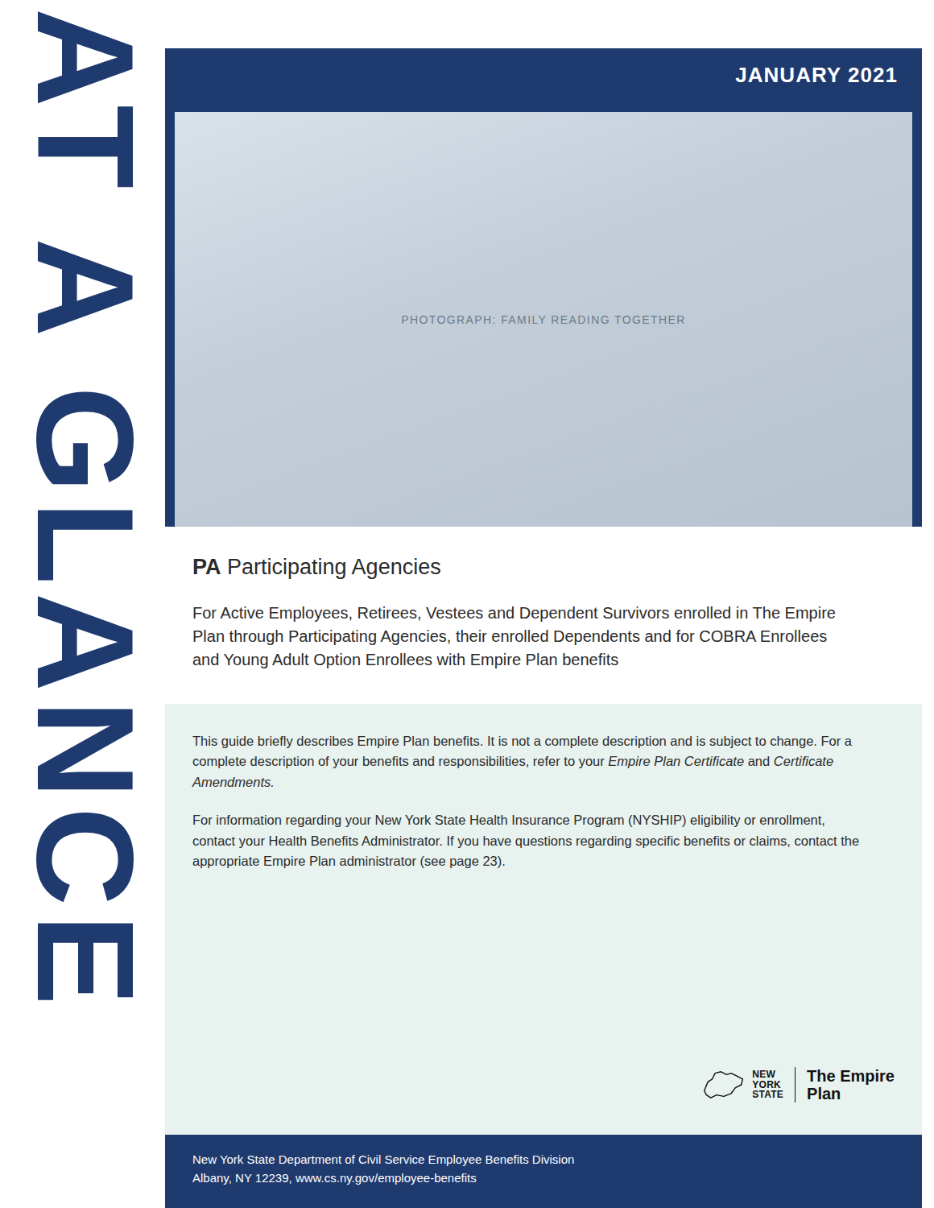AT A GLANCE
JANUARY 2021
Photograph: family reading together
PA Participating Agencies
For Active Employees, Retirees, Vestees and Dependent Survivors enrolled in The Empire Plan through Participating Agencies, their enrolled Dependents and for COBRA Enrollees and Young Adult Option Enrollees with Empire Plan benefits
This guide briefly describes Empire Plan benefits. It is not a complete description and is subject to change. For a complete description of your benefits and responsibilities, refer to your Empire Plan Certificate and Certificate Amendments.
For information regarding your New York State Health Insurance Program (NYSHIP) eligibility or enrollment, contact your Health Benefits Administrator. If you have questions regarding specific benefits or claims, contact the appropriate Empire Plan administrator (see page 23).
New
York
State
The Empire
Plan
New York State Department of Civil Service Employee Benefits Division
Albany, NY 12239, www.cs.ny.gov/employee-benefits